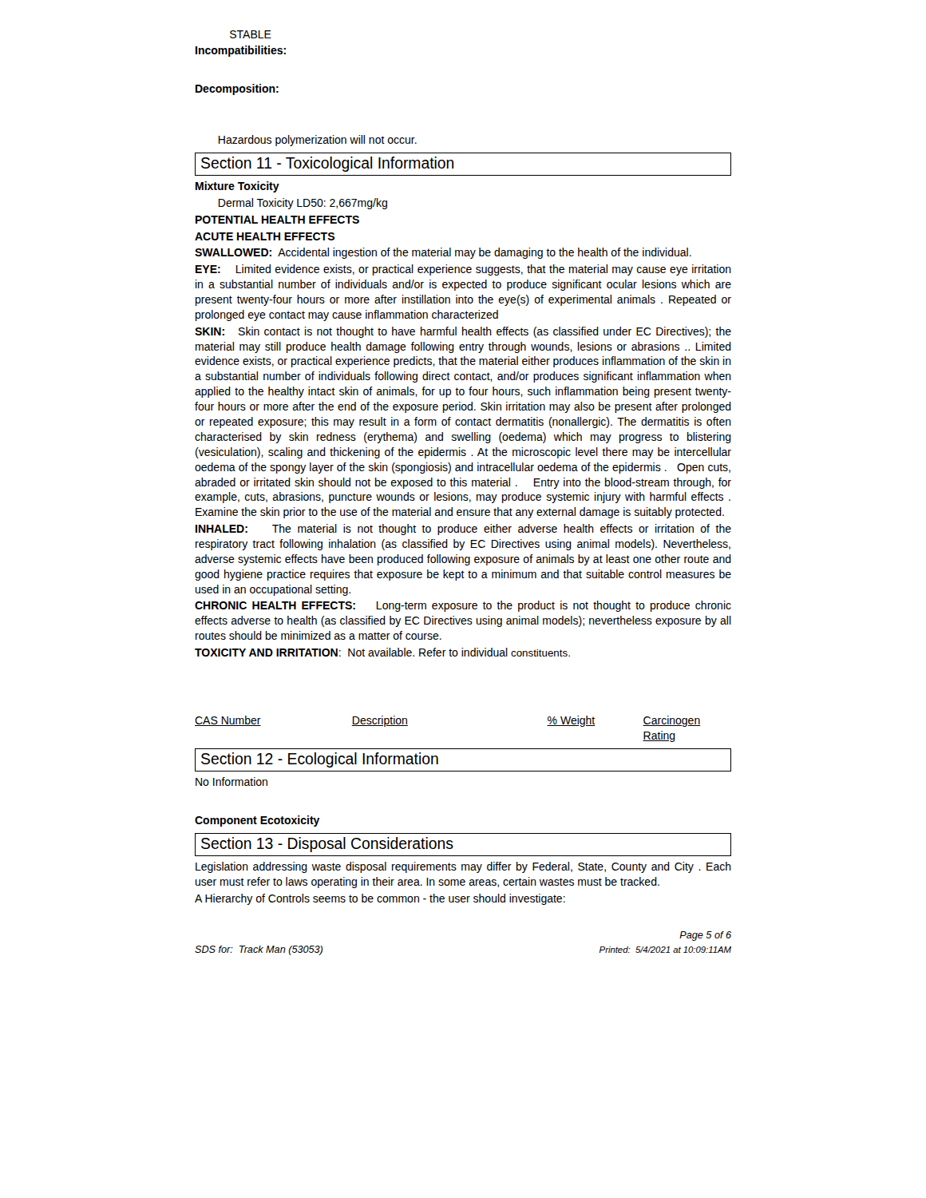STABLE
Incompatibilities:
Decomposition:
Hazardous polymerization will not occur.
Section 11 - Toxicological Information
Mixture Toxicity
Dermal Toxicity LD50: 2,667mg/kg
POTENTIAL HEALTH EFFECTS
ACUTE HEALTH EFFECTS
SWALLOWED: Accidental ingestion of the material may be damaging to the health of the individual.
EYE: Limited evidence exists, or practical experience suggests, that the material may cause eye irritation in a substantial number of individuals and/or is expected to produce significant ocular lesions which are present twenty-four hours or more after instillation into the eye(s) of experimental animals . Repeated or prolonged eye contact may cause inflammation characterized
SKIN: Skin contact is not thought to have harmful health effects (as classified under EC Directives); the material may still produce health damage following entry through wounds, lesions or abrasions .. Limited evidence exists, or practical experience predicts, that the material either produces inflammation of the skin in a substantial number of individuals following direct contact, and/or produces significant inflammation when applied to the healthy intact skin of animals, for up to four hours, such inflammation being present twenty-four hours or more after the end of the exposure period. Skin irritation may also be present after prolonged or repeated exposure; this may result in a form of contact dermatitis (nonallergic). The dermatitis is often characterised by skin redness (erythema) and swelling (oedema) which may progress to blistering (vesiculation), scaling and thickening of the epidermis . At the microscopic level there may be intercellular oedema of the spongy layer of the skin (spongiosis) and intracellular oedema of the epidermis . Open cuts, abraded or irritated skin should not be exposed to this material . Entry into the blood-stream through, for example, cuts, abrasions, puncture wounds or lesions, may produce systemic injury with harmful effects . Examine the skin prior to the use of the material and ensure that any external damage is suitably protected.
INHALED: The material is not thought to produce either adverse health effects or irritation of the respiratory tract following inhalation (as classified by EC Directives using animal models). Nevertheless, adverse systemic effects have been produced following exposure of animals by at least one other route and good hygiene practice requires that exposure be kept to a minimum and that suitable control measures be used in an occupational setting.
CHRONIC HEALTH EFFECTS: Long-term exposure to the product is not thought to produce chronic effects adverse to health (as classified by EC Directives using animal models); nevertheless exposure by all routes should be minimized as a matter of course.
TOXICITY AND IRRITATION: Not available. Refer to individual constituents.
CAS Number
Description
% Weight
Carcinogen Rating
Section 12 - Ecological Information
No Information
Component Ecotoxicity
Section 13 - Disposal Considerations
Legislation addressing waste disposal requirements may differ by Federal, State, County and City . Each user must refer to laws operating in their area. In some areas, certain wastes must be tracked.
A Hierarchy of Controls seems to be common - the user should investigate:
SDS for: Track Man (53053)
Page 5 of 6
Printed: 5/4/2021 at 10:09:11AM